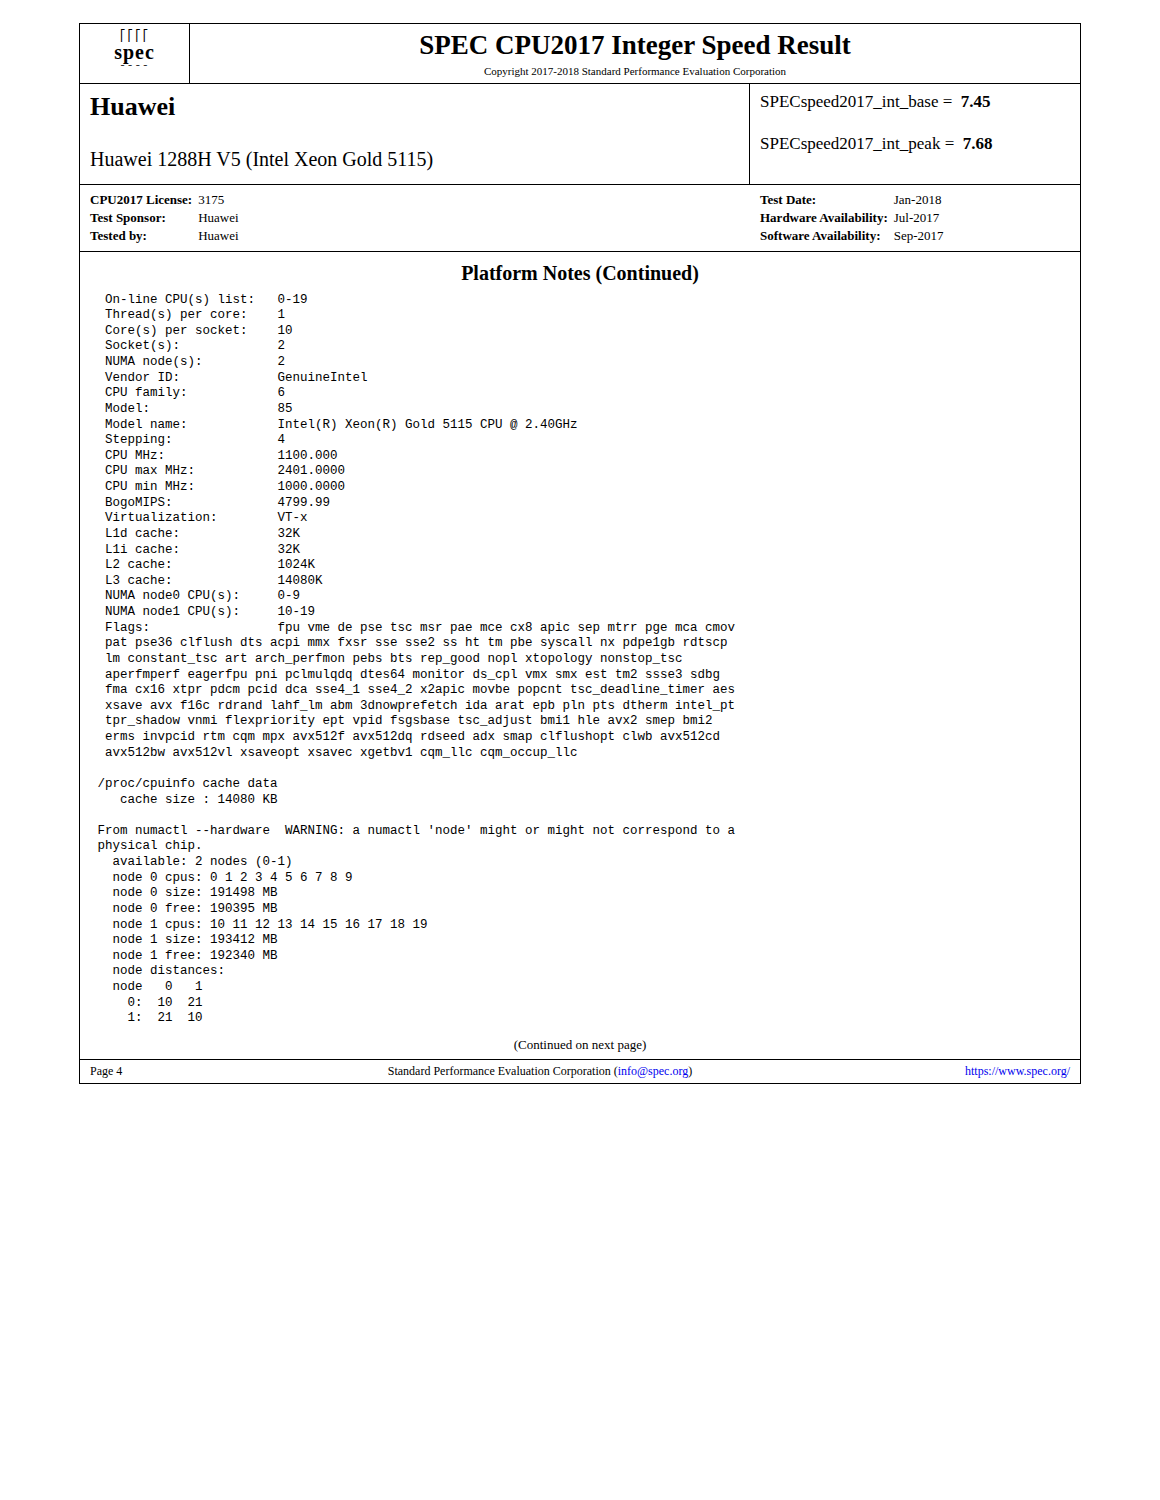⎡⎡⎡⎡
spec
¯¯¯¯
SPEC CPU2017 Integer Speed Result
Copyright 2017-2018 Standard Performance Evaluation Corporation
Huawei
Huawei 1288H V5 (Intel Xeon Gold 5115)
SPECspeed2017_int_base = 7.45
SPECspeed2017_int_peak = 7.68
| CPU2017 License: | 3175 |
| Test Sponsor: | Huawei |
| Tested by: | Huawei |
| Test Date: | Jan-2018 |
| Hardware Availability: | Jul-2017 |
| Software Availability: | Sep-2017 |
Platform Notes (Continued)
  On-line CPU(s) list:   0-19
  Thread(s) per core:    1
  Core(s) per socket:    10
  Socket(s):             2
  NUMA node(s):          2
  Vendor ID:             GenuineIntel
  CPU family:            6
  Model:                 85
  Model name:            Intel(R) Xeon(R) Gold 5115 CPU @ 2.40GHz
  Stepping:              4
  CPU MHz:               1100.000
  CPU max MHz:           2401.0000
  CPU min MHz:           1000.0000
  BogoMIPS:              4799.99
  Virtualization:        VT-x
  L1d cache:             32K
  L1i cache:             32K
  L2 cache:              1024K
  L3 cache:              14080K
  NUMA node0 CPU(s):     0-9
  NUMA node1 CPU(s):     10-19
  Flags:                 fpu vme de pse tsc msr pae mce cx8 apic sep mtrr pge mca cmov
  pat pse36 clflush dts acpi mmx fxsr sse sse2 ss ht tm pbe syscall nx pdpe1gb rdtscp
  lm constant_tsc art arch_perfmon pebs bts rep_good nopl xtopology nonstop_tsc
  aperfmperf eagerfpu pni pclmulqdq dtes64 monitor ds_cpl vmx smx est tm2 ssse3 sdbg
  fma cx16 xtpr pdcm pcid dca sse4_1 sse4_2 x2apic movbe popcnt tsc_deadline_timer aes
  xsave avx f16c rdrand lahf_lm abm 3dnowprefetch ida arat epb pln pts dtherm intel_pt
  tpr_shadow vnmi flexpriority ept vpid fsgsbase tsc_adjust bmi1 hle avx2 smep bmi2
  erms invpcid rtm cqm mpx avx512f avx512dq rdseed adx smap clflushopt clwb avx512cd
  avx512bw avx512vl xsaveopt xsavec xgetbv1 cqm_llc cqm_occup_llc

 /proc/cpuinfo cache data
    cache size : 14080 KB

 From numactl --hardware  WARNING: a numactl 'node' might or might not correspond to a
 physical chip.
   available: 2 nodes (0-1)
   node 0 cpus: 0 1 2 3 4 5 6 7 8 9
   node 0 size: 191498 MB
   node 0 free: 190395 MB
   node 1 cpus: 10 11 12 13 14 15 16 17 18 19
   node 1 size: 193412 MB
   node 1 free: 192340 MB
   node distances:
   node   0   1
     0:  10  21
     1:  21  10
(Continued on next page)
Page 4
Standard Performance Evaluation Corporation (info@spec.org)
https://www.spec.org/